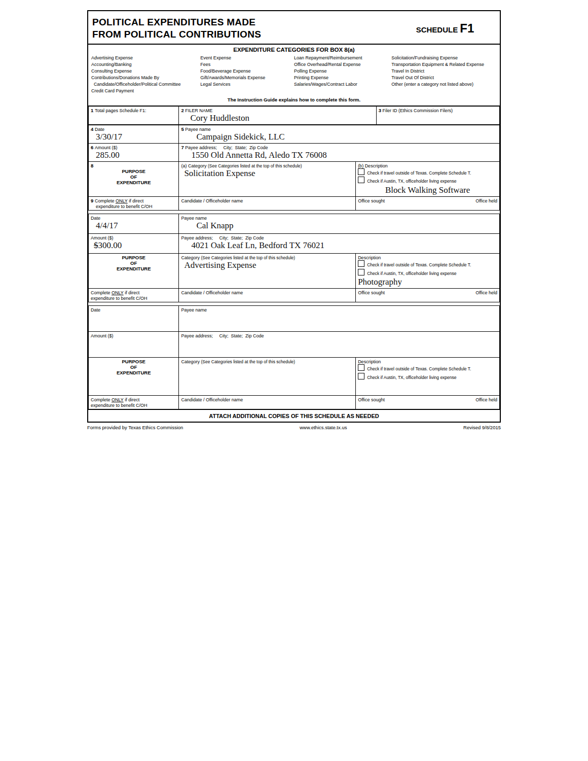POLITICAL EXPENDITURES MADE
FROM POLITICAL CONTRIBUTIONS
SCHEDULE F1
EXPENDITURE CATEGORIES FOR BOX 8(a)
Advertising Expense
Accounting/Banking
Consulting Expense
Contributions/Donations Made By
Candidate/Officeholder/Political Committee
Credit Card Payment
Event Expense
Fees
Food/Beverage Expense
Gift/Awards/Memorials Expense
Legal Services
Loan Repayment/Reimbursement
Office Overhead/Rental Expense
Polling Expense
Printing Expense
Salaries/Wages/Contract Labor
Solicitation/Fundraising Expense
Transportation Equipment & Related Expense
Travel In District
Travel Out Of District
Other (enter a category not listed above)
The Instruction Guide explains how to complete this form.
| 1 Total pages Schedule F1: | 2 FILER NAME Cory Huddleston | 3 Filer ID (Ethics Commission Filers) |
| 4 Date 3/30/17 | 5 Payee name Campaign Sidekick, LLC |
| 6 Amount ($) 285.00 | 7 Payee address; City; State; Zip Code 1550 Old Annetta Rd, Aledo TX 76008 |
| 8 PURPOSE OF EXPENDITURE | (a) Category (See Categories listed at the top of this schedule) Solicitation Expense | (b) Description Check if travel outside of Texas. Complete Schedule T. Check if Austin, TX, officeholder living expense Block Walking Software |
| 9 Complete ONLY if direct expenditure to benefit C/OH | Candidate / Officeholder name | / Office sought / Office held / |
| Date 4/4/17 | Payee name Cal Knapp |
| Amount ($) $ 300.00 | Payee address; City; State; Zip Code 4021 Oak Leaf Ln, Bedford TX 76021 |
| PURPOSE OF EXPENDITURE | Category (See Categories listed at the top of this schedule) Advertising Expense | Description Check if travel outside of Texas. Complete Schedule T. Check if Austin, TX, officeholder living expense Photography |
| Complete ONLY if direct expenditure to benefit C/OH | Candidate / Officeholder name | / Office sought / Office held / |
| Date | Payee name |
| Amount ($) | Payee address; City; State; Zip Code |
| PURPOSE OF EXPENDITURE | Category (See Categories listed at the top of this schedule) | Description Check if travel outside of Texas. Complete Schedule T. Check if Austin, TX, officeholder living expense |
| Complete ONLY if direct expenditure to benefit C/OH | Candidate / Officeholder name | / Office sought / Office held / |
ATTACH ADDITIONAL COPIES OF THIS SCHEDULE AS NEEDED
Forms provided by Texas Ethics Commission
www.ethics.state.tx.us
Revised 9/8/2015